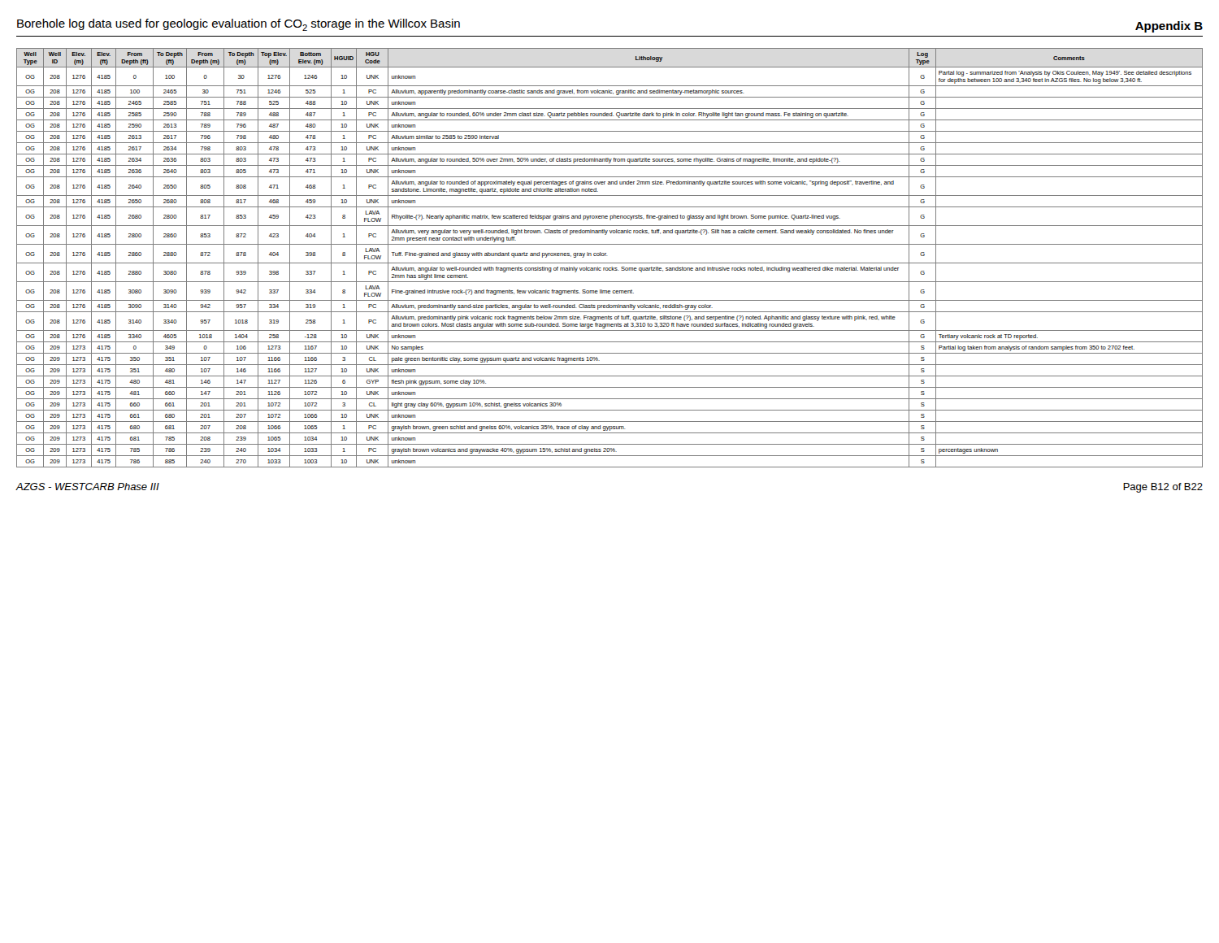Borehole log data used for geologic evaluation of CO2 storage in the Willcox Basin
Appendix B
| Well Type | Well ID | Elev. (m) | Elev. (ft) | From Depth (ft) | To Depth (ft) | From Depth (m) | To Depth (m) | Top Elev. (m) | Bottom Elev. (m) | HGUID | HGU Code | Lithology | Log Type | Comments |
| --- | --- | --- | --- | --- | --- | --- | --- | --- | --- | --- | --- | --- | --- | --- |
| OG | 208 | 1276 | 4185 | 0 | 100 | 0 | 30 | 1276 | 1246 | 10 | UNK | unknown | G | Partal log - summarized from 'Analysis by Okis Couleen, May 1949'. See detailed descriptions for depths between 100 and 3,340 feet in AZGS files. No log below 3,340 ft. |
| OG | 208 | 1276 | 4185 | 100 | 2465 | 30 | 751 | 1246 | 525 | 1 | PC | Alluvium, apparently predominantly coarse-clastic sands and gravel, from volcanic, granitic and sedimentary-metamorphic sources. | G | |
| OG | 208 | 1276 | 4185 | 2465 | 2585 | 751 | 788 | 525 | 488 | 10 | UNK | unknown | G | |
| OG | 208 | 1276 | 4185 | 2585 | 2590 | 788 | 789 | 488 | 487 | 1 | PC | Alluvium, angular to rounded, 60% under 2mm clast size. Quartz pebbles rounded. Quartzite dark to pink in color. Rhyolite light tan ground mass. Fe staining on quartzite. | G | |
| OG | 208 | 1276 | 4185 | 2590 | 2613 | 789 | 796 | 487 | 480 | 10 | UNK | unknown | G | |
| OG | 208 | 1276 | 4185 | 2613 | 2617 | 796 | 798 | 480 | 478 | 1 | PC | Alluvium similar to 2585 to 2590 interval | G | |
| OG | 208 | 1276 | 4185 | 2617 | 2634 | 798 | 803 | 478 | 473 | 10 | UNK | unknown | G | |
| OG | 208 | 1276 | 4185 | 2634 | 2636 | 803 | 803 | 473 | 473 | 1 | PC | Alluvium, angular to rounded, 50% over 2mm, 50% under, of clasts predominantly from quartzite sources, some rhyolite. Grains of magneiite, limonite, and epidote-(?). | G | |
| OG | 208 | 1276 | 4185 | 2636 | 2640 | 803 | 805 | 473 | 471 | 10 | UNK | unknown | G | |
| OG | 208 | 1276 | 4185 | 2640 | 2650 | 805 | 808 | 471 | 468 | 1 | PC | Alluvium, angular to rounded of approximately equal percentages of grains over and under 2mm size. Predominantly quartzite sources with some volcanic, "spring deposit", travertine, and sandstone. Limonite, magnetite, quartz, epidote and chlorite alteration noted. | G | |
| OG | 208 | 1276 | 4185 | 2650 | 2680 | 808 | 817 | 468 | 459 | 10 | UNK | unknown | G | |
| OG | 208 | 1276 | 4185 | 2680 | 2800 | 817 | 853 | 459 | 423 | 8 | LAVA FLOW | Rhyolite-(?). Nearly aphanitic matrix, few scattered feldspar grains and pyroxene phenocyrsts, fine-grained to glassy and light brown. Some pumice. Quartz-lined vugs. | G | |
| OG | 208 | 1276 | 4185 | 2800 | 2860 | 853 | 872 | 423 | 404 | 1 | PC | Alluvium, very angular to very well-rounded, light brown. Clasts of predominantly volcanic rocks, tuff, and quartzite-(?). Silt has a calcite cement. Sand weakly consolidated. No fines under 2mm present near contact with underlying tuff. | G | |
| OG | 208 | 1276 | 4185 | 2860 | 2880 | 872 | 878 | 404 | 398 | 8 | LAVA FLOW | Tuff. Fine-grained and glassy with abundant quartz and pyroxenes, gray in color. | G | |
| OG | 208 | 1276 | 4185 | 2880 | 3080 | 878 | 939 | 398 | 337 | 1 | PC | Alluvium, angular to well-rounded with fragments consisting of mainly volcanic rocks. Some quartzite, sandstone and intrusive rocks noted, including weathered dike material. Material under 2mm has slight lime cement. | G | |
| OG | 208 | 1276 | 4185 | 3080 | 3090 | 939 | 942 | 337 | 334 | 8 | LAVA FLOW | Fine-grained intrusive rock-(?) and fragments, few volcanic fragments. Some lime cement. | G | |
| OG | 208 | 1276 | 4185 | 3090 | 3140 | 942 | 957 | 334 | 319 | 1 | PC | Alluvium, predominantly sand-size particles, angular to well-rounded. Clasts predominanlty volcanic, reddish-gray color. | G | |
| OG | 208 | 1276 | 4185 | 3140 | 3340 | 957 | 1018 | 319 | 258 | 1 | PC | Alluvium, predominantly pink volcanic rock fragments below 2mm size. Fragments of tuff, quartzite, siltstone (?), and serpentine (?) noted. Aphanitic and glassy texture with pink, red, white and brown colors. Most clasts angular with some sub-rounded. Some large fragments at 3,310 to 3,320 ft have rounded surfaces, indicating rounded gravels. | G | |
| OG | 208 | 1276 | 4185 | 3340 | 4605 | 1018 | 1404 | 258 | -128 | 10 | UNK | unknown | G | Tertiary volcanic rock at TD reported. |
| OG | 209 | 1273 | 4175 | 0 | 349 | 0 | 106 | 1273 | 1167 | 10 | UNK | No samples | S | Partial log taken from analysis of random samples from 350 to 2702 feet. |
| OG | 209 | 1273 | 4175 | 350 | 351 | 107 | 107 | 1166 | 1166 | 3 | CL | pale green bentonitic clay, some gypsum quartz and volcanic fragments 10%. | S | |
| OG | 209 | 1273 | 4175 | 351 | 480 | 107 | 146 | 1166 | 1127 | 10 | UNK | unknown | S | |
| OG | 209 | 1273 | 4175 | 480 | 481 | 146 | 147 | 1127 | 1126 | 6 | GYP | flesh pink gypsum, some clay 10%. | S | |
| OG | 209 | 1273 | 4175 | 481 | 660 | 147 | 201 | 1126 | 1072 | 10 | UNK | unknown | S | |
| OG | 209 | 1273 | 4175 | 660 | 661 | 201 | 201 | 1072 | 1072 | 3 | CL | light gray clay 60%, gypsum 10%, schist, gneiss volcanics 30% | S | |
| OG | 209 | 1273 | 4175 | 661 | 680 | 201 | 207 | 1072 | 1066 | 10 | UNK | unknown | S | |
| OG | 209 | 1273 | 4175 | 680 | 681 | 207 | 208 | 1066 | 1065 | 1 | PC | grayish brown, green schist and gneiss 60%, volcanics 35%, trace of clay and gypsum. | S | |
| OG | 209 | 1273 | 4175 | 681 | 785 | 208 | 239 | 1065 | 1034 | 10 | UNK | unknown | S | |
| OG | 209 | 1273 | 4175 | 785 | 786 | 239 | 240 | 1034 | 1033 | 1 | PC | grayish brown volcanics and graywacke 40%, gypsum 15%, schist and gneiss 20%. | S | percentages unknown |
| OG | 209 | 1273 | 4175 | 786 | 885 | 240 | 270 | 1033 | 1003 | 10 | UNK | unknown | S | |
AZGS - WESTCARB Phase III
Page B12 of B22